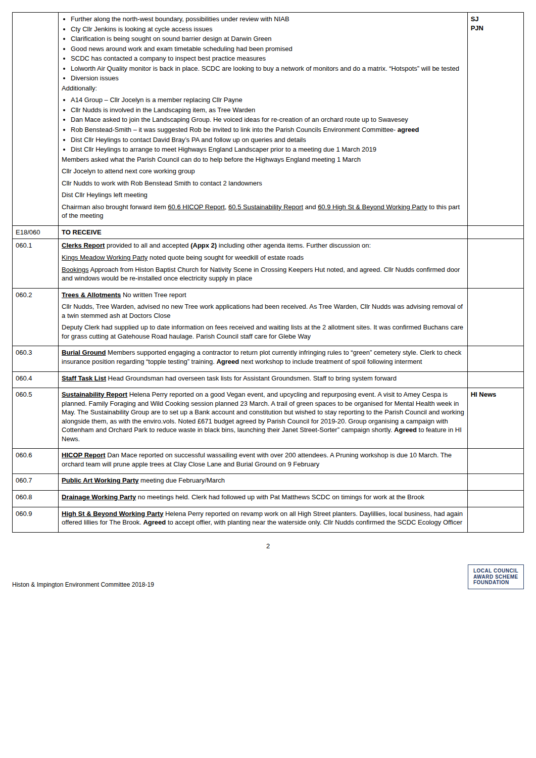| | Further along the north-west boundary, possibilities under review with NIAB Cty Cllr Jenkins is looking at cycle access issues Clarification is being sought on sound barrier design at Darwin Green Good news around work and exam timetable scheduling had been promised SCDC has contacted a company to inspect best practice measures Lolworth Air Quality monitor is back in place. SCDC are looking to buy a network of monitors and do a matrix. “Hotspots” will be tested Diversion issues Additionally: A14 Group – Cllr Jocelyn is a member replacing Cllr Payne Cllr Nudds is involved in the Landscaping item, as Tree Warden Dan Mace asked to join the Landscaping Group. He voiced ideas for re-creation of an orchard route up to Swavesey Rob Benstead-Smith – it was suggested Rob be invited to link into the Parish Councils Environment Committee- agreed Dist Cllr Heylings to contact David Bray’s PA and follow up on queries and details Dist Cllr Heylings to arrange to meet Highways England Landscaper prior to a meeting due 1 March 2019 Members asked what the Parish Council can do to help before the Highways England meeting 1 March Cllr Jocelyn to attend next core working group Cllr Nudds to work with Rob Benstead Smith to contact 2 landowners Dist Cllr Heylings left meeting Chairman also brought forward item 60.6 HICOP Report , 60.5 Sustainability Report and 60.9 High St & Beyond Working Party to this part of the meeting | SJ PJN |
| E18/060 | TO RECEIVE | |
| 060.1 | Clerks Report provided to all and accepted (Appx 2) including other agenda items. Further discussion on: Kings Meadow Working Party noted quote being sought for weedkill of estate roads Bookings Approach from Histon Baptist Church for Nativity Scene in Crossing Keepers Hut noted, and agreed. Cllr Nudds confirmed door and windows would be re-installed once electricity supply in place | |
| 060.2 | Trees & Allotments No written Tree report Cllr Nudds, Tree Warden, advised no new Tree work applications had been received. As Tree Warden, Cllr Nudds was advising removal of a twin stemmed ash at Doctors Close Deputy Clerk had supplied up to date information on fees received and waiting lists at the 2 allotment sites. It was confirmed Buchans care for grass cutting at Gatehouse Road haulage. Parish Council staff care for Glebe Way | |
| 060.3 | Burial Ground Members supported engaging a contractor to return plot currently infringing rules to “green” cemetery style. Clerk to check insurance position regarding “topple testing” training. Agreed next workshop to include treatment of spoil following interment | |
| 060.4 | Staff Task List Head Groundsman had overseen task lists for Assistant Groundsmen. Staff to bring system forward | |
| 060.5 | Sustainability Report Helena Perry reported on a good Vegan event, and upcycling and repurposing event. A visit to Amey Cespa is planned. Family Foraging and Wild Cooking session planned 23 March. A trail of green spaces to be organised for Mental Health week in May. The Sustainability Group are to set up a Bank account and constitution but wished to stay reporting to the Parish Council and working alongside them, as with the enviro.vols. Noted £671 budget agreed by Parish Council for 2019-20. Group organising a campaign with Cottenham and Orchard Park to reduce waste in black bins, launching their Janet Street-Sorter” campaign shortly. Agreed to feature in HI News. | HI News |
| 060.6 | HICOP Report Dan Mace reported on successful wassailing event with over 200 attendees. A Pruning workshop is due 10 March. The orchard team will prune apple trees at Clay Close Lane and Burial Ground on 9 February | |
| 060.7 | Public Art Working Party meeting due February/March | |
| 060.8 | Drainage Working Party no meetings held. Clerk had followed up with Pat Matthews SCDC on timings for work at the Brook | |
| 060.9 | High St & Beyond Working Party Helena Perry reported on revamp work on all High Street planters. Daylillies, local business, had again offered lillies for The Brook. Agreed to accept offier, with planting near the waterside only. Cllr Nudds confirmed the SCDC Ecology Officer | |
2
Histon & Impington Environment Committee 2018-19
LOCAL COUNCIL AWARD SCHEME FOUNDATION